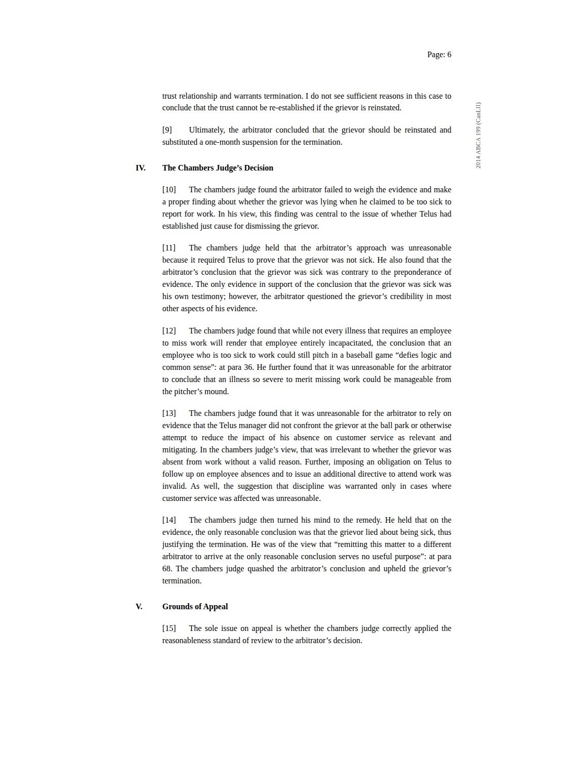Page: 6
2014 ABCA 199 (CanLII)
trust relationship and warrants termination. I do not see sufficient reasons in this case to conclude that the trust cannot be re-established if the grievor is reinstated.
[9] Ultimately, the arbitrator concluded that the grievor should be reinstated and substituted a one-month suspension for the termination.
IV. The Chambers Judge’s Decision
[10] The chambers judge found the arbitrator failed to weigh the evidence and make a proper finding about whether the grievor was lying when he claimed to be too sick to report for work. In his view, this finding was central to the issue of whether Telus had established just cause for dismissing the grievor.
[11] The chambers judge held that the arbitrator’s approach was unreasonable because it required Telus to prove that the grievor was not sick. He also found that the arbitrator’s conclusion that the grievor was sick was contrary to the preponderance of evidence. The only evidence in support of the conclusion that the grievor was sick was his own testimony; however, the arbitrator questioned the grievor’s credibility in most other aspects of his evidence.
[12] The chambers judge found that while not every illness that requires an employee to miss work will render that employee entirely incapacitated, the conclusion that an employee who is too sick to work could still pitch in a baseball game “defies logic and common sense”: at para 36. He further found that it was unreasonable for the arbitrator to conclude that an illness so severe to merit missing work could be manageable from the pitcher’s mound.
[13] The chambers judge found that it was unreasonable for the arbitrator to rely on evidence that the Telus manager did not confront the grievor at the ball park or otherwise attempt to reduce the impact of his absence on customer service as relevant and mitigating. In the chambers judge’s view, that was irrelevant to whether the grievor was absent from work without a valid reason. Further, imposing an obligation on Telus to follow up on employee absences and to issue an additional directive to attend work was invalid. As well, the suggestion that discipline was warranted only in cases where customer service was affected was unreasonable.
[14] The chambers judge then turned his mind to the remedy. He held that on the evidence, the only reasonable conclusion was that the grievor lied about being sick, thus justifying the termination. He was of the view that “remitting this matter to a different arbitrator to arrive at the only reasonable conclusion serves no useful purpose”: at para 68. The chambers judge quashed the arbitrator’s conclusion and upheld the grievor’s termination.
V. Grounds of Appeal
[15] The sole issue on appeal is whether the chambers judge correctly applied the reasonableness standard of review to the arbitrator’s decision.